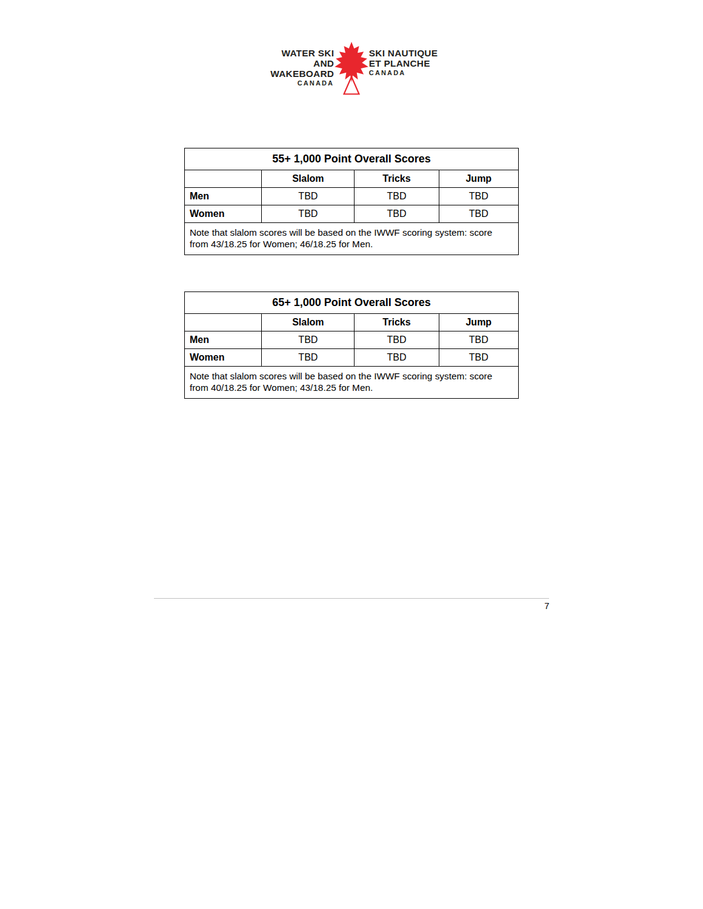WATER SKI AND
WAKEBOARD CANADA
SKI NAUTIQUE
ET PLANCHE CANADA
| 55+ 1,000 Point Overall Scores |
| | Slalom | Tricks | Jump |
| Men | TBD | TBD | TBD |
| Women | TBD | TBD | TBD |
| Note that slalom scores will be based on the IWWF scoring system: score from 43/18.25 for Women; 46/18.25 for Men. |
| 65+ 1,000 Point Overall Scores |
| | Slalom | Tricks | Jump |
| Men | TBD | TBD | TBD |
| Women | TBD | TBD | TBD |
| Note that slalom scores will be based on the IWWF scoring system: score from 40/18.25 for Women; 43/18.25 for Men. |
7